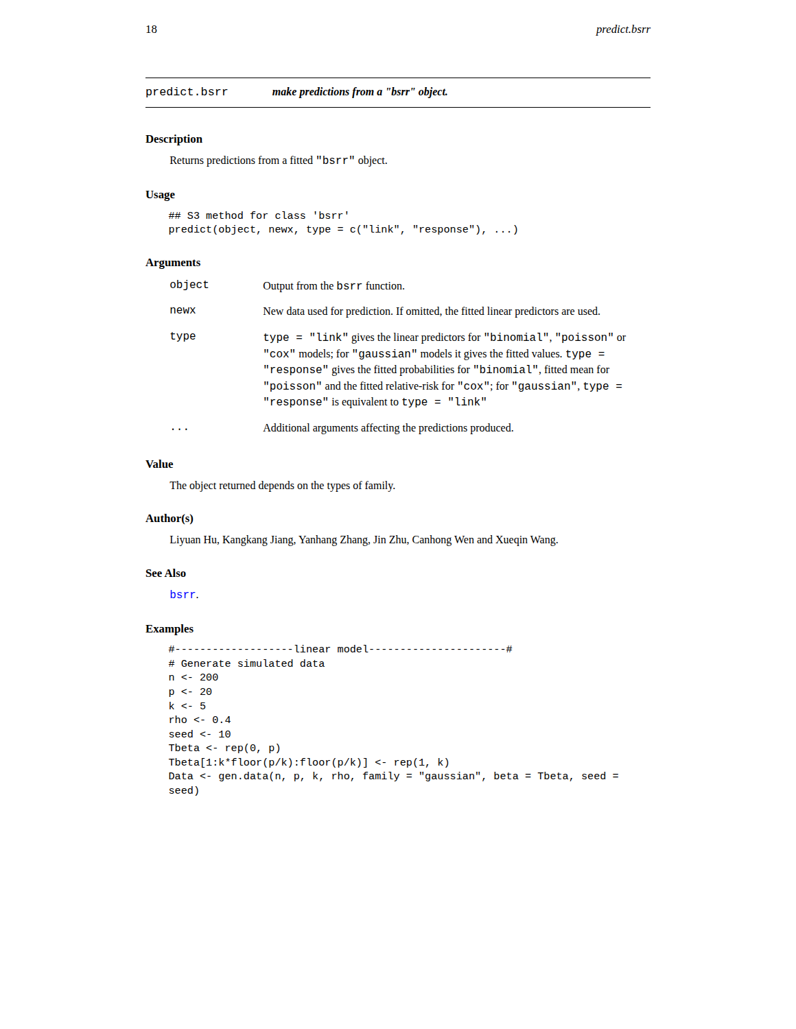18 predict.bsrr
predict.bsrr make predictions from a "bsrr" object.
Description
Returns predictions from a fitted "bsrr" object.
Usage
## S3 method for class 'bsrr'
predict(object, newx, type = c("link", "response"), ...)
Arguments
object
Output from the bsrr function.
newx
New data used for prediction. If omitted, the fitted linear predictors are used.
type
type = "link" gives the linear predictors for "binomial", "poisson" or "cox" models; for "gaussian" models it gives the fitted values. type = "response" gives the fitted probabilities for "binomial", fitted mean for "poisson" and the fitted relative-risk for "cox"; for "gaussian", type = "response" is equivalent to type = "link"
...
Additional arguments affecting the predictions produced.
Value
The object returned depends on the types of family.
Author(s)
Liyuan Hu, Kangkang Jiang, Yanhang Zhang, Jin Zhu, Canhong Wen and Xueqin Wang.
See Also
bsrr.
Examples
#-------------------linear model----------------------#
# Generate simulated data
n <- 200
p <- 20
k <- 5
rho <- 0.4
seed <- 10
Tbeta <- rep(0, p)
Tbeta[1:k*floor(p/k):floor(p/k)] <- rep(1, k)
Data <- gen.data(n, p, k, rho, family = "gaussian", beta = Tbeta, seed = seed)